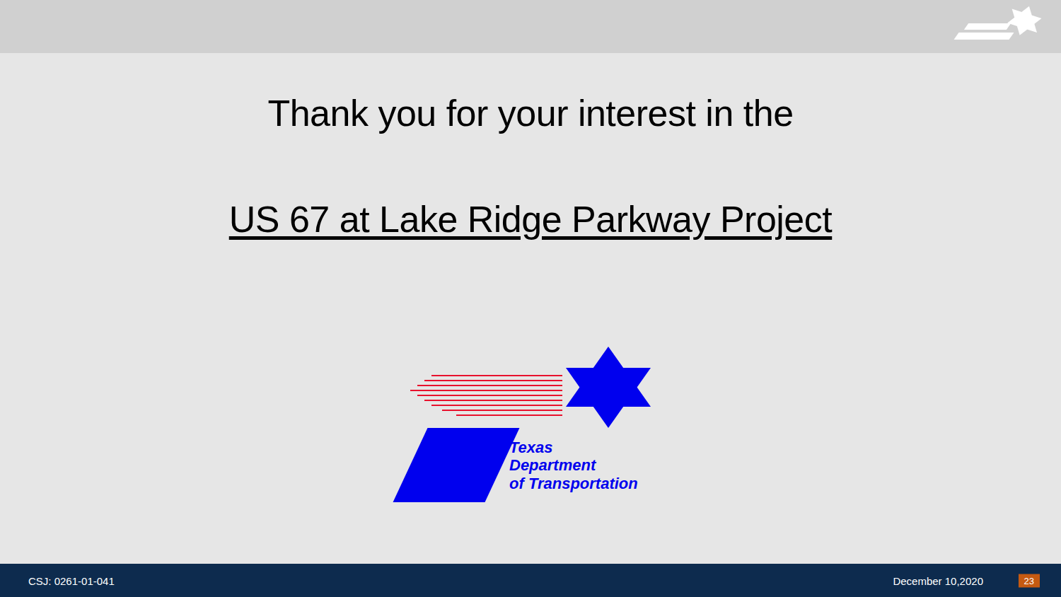Thank you for your interest in the
US 67 at Lake Ridge Parkway Project
Texas
Department
of Transportation
CSJ: 0261-01-041 December 10,2020 23